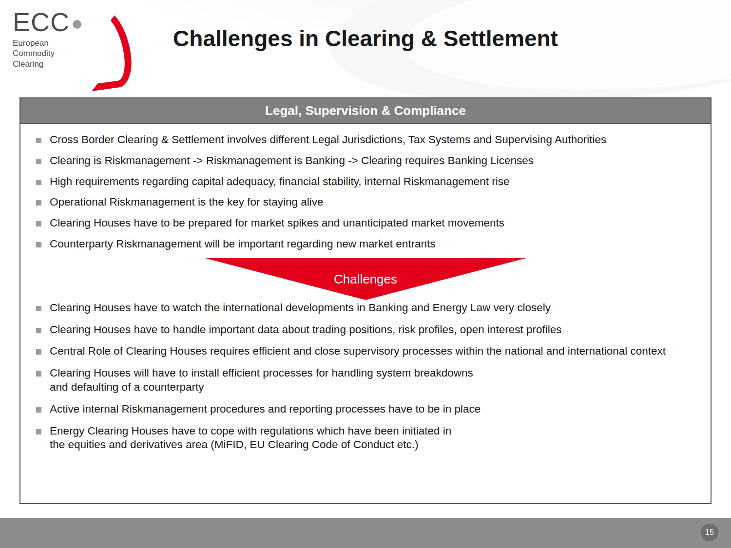ECC
European
Commodity
Clearing
Challenges in Clearing & Settlement
Legal, Supervision & Compliance
Cross Border Clearing & Settlement involves different Legal Jurisdictions, Tax Systems and Supervising Authorities
Clearing is Riskmanagement -> Riskmanagement is Banking -> Clearing requires Banking Licenses
High requirements regarding capital adequacy, financial stability, internal Riskmanagement rise
Operational Riskmanagement is the key for staying alive
Clearing Houses have to be prepared for market spikes and unanticipated market movements
Counterparty Riskmanagement will be important regarding new market entrants
Challenges
Clearing Houses have to watch the international developments in Banking and Energy Law very closely
Clearing Houses have to handle important data about trading positions, risk profiles, open interest profiles
Central Role of Clearing Houses requires efficient and close supervisory processes within the national and international context
Clearing Houses will have to install efficient processes for handling system breakdowns
and defaulting of a counterparty
Active internal Riskmanagement procedures and reporting processes have to be in place
Energy Clearing Houses have to cope with regulations which have been initiated in
the equities and derivatives area (MiFID, EU Clearing Code of Conduct etc.)
15